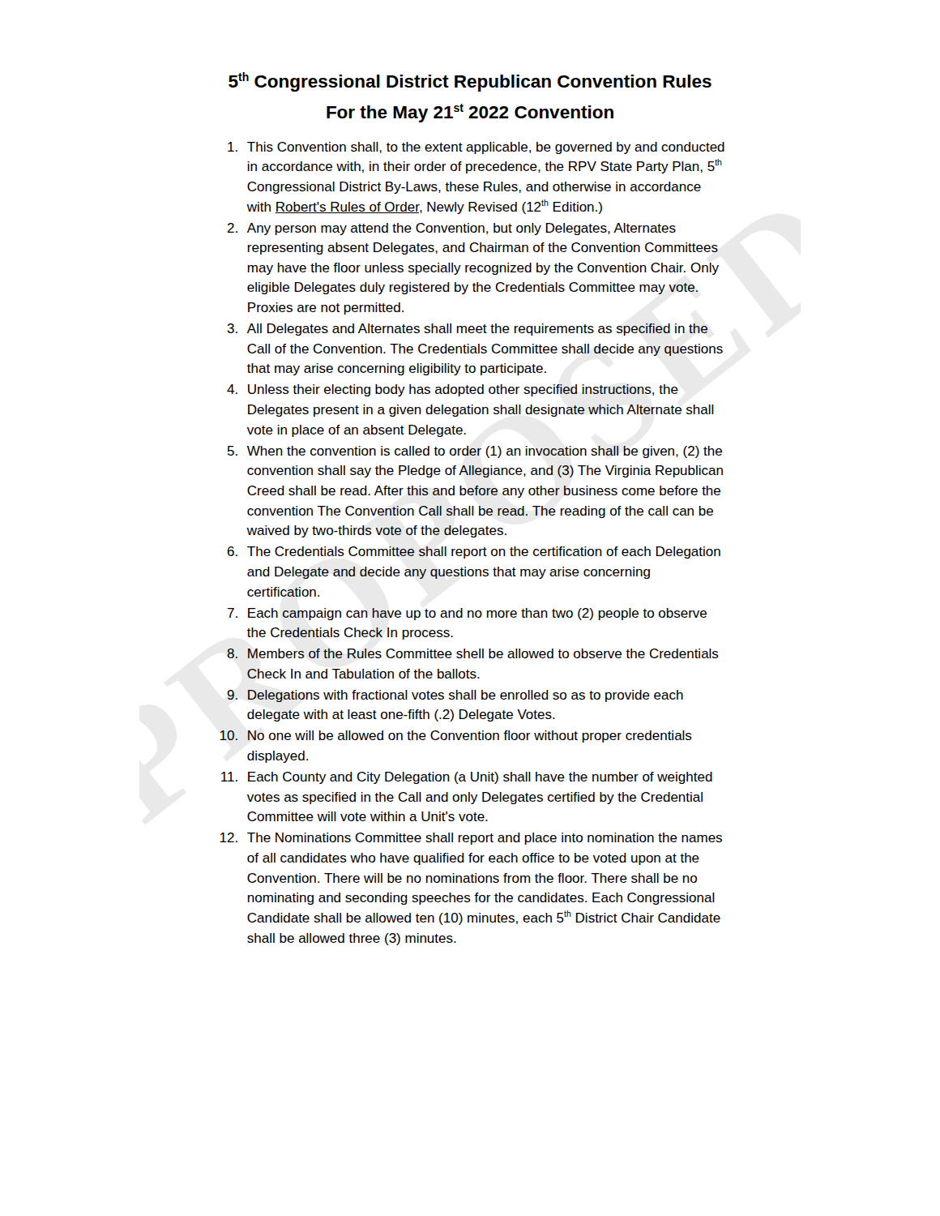PROPOSED
5th Congressional District Republican Convention Rules
For the May 21st 2022 Convention
This Convention shall, to the extent applicable, be governed by and conducted in accordance with, in their order of precedence, the RPV State Party Plan, 5th Congressional District By-Laws, these Rules, and otherwise in accordance with Robert's Rules of Order, Newly Revised (12th Edition.)
Any person may attend the Convention, but only Delegates, Alternates representing absent Delegates, and Chairman of the Convention Committees may have the floor unless specially recognized by the Convention Chair. Only eligible Delegates duly registered by the Credentials Committee may vote. Proxies are not permitted.
All Delegates and Alternates shall meet the requirements as specified in the Call of the Convention. The Credentials Committee shall decide any questions that may arise concerning eligibility to participate.
Unless their electing body has adopted other specified instructions, the Delegates present in a given delegation shall designate which Alternate shall vote in place of an absent Delegate.
When the convention is called to order (1) an invocation shall be given, (2) the convention shall say the Pledge of Allegiance, and (3) The Virginia Republican Creed shall be read. After this and before any other business come before the convention The Convention Call shall be read. The reading of the call can be waived by two-thirds vote of the delegates.
The Credentials Committee shall report on the certification of each Delegation and Delegate and decide any questions that may arise concerning certification.
Each campaign can have up to and no more than two (2) people to observe the Credentials Check In process.
Members of the Rules Committee shell be allowed to observe the Credentials Check In and Tabulation of the ballots.
Delegations with fractional votes shall be enrolled so as to provide each delegate with at least one-fifth (.2) Delegate Votes.
No one will be allowed on the Convention floor without proper credentials displayed.
Each County and City Delegation (a Unit) shall have the number of weighted votes as specified in the Call and only Delegates certified by the Credential Committee will vote within a Unit's vote.
The Nominations Committee shall report and place into nomination the names of all candidates who have qualified for each office to be voted upon at the Convention. There will be no nominations from the floor. There shall be no nominating and seconding speeches for the candidates. Each Congressional Candidate shall be allowed ten (10) minutes, each 5th District Chair Candidate shall be allowed three (3) minutes.